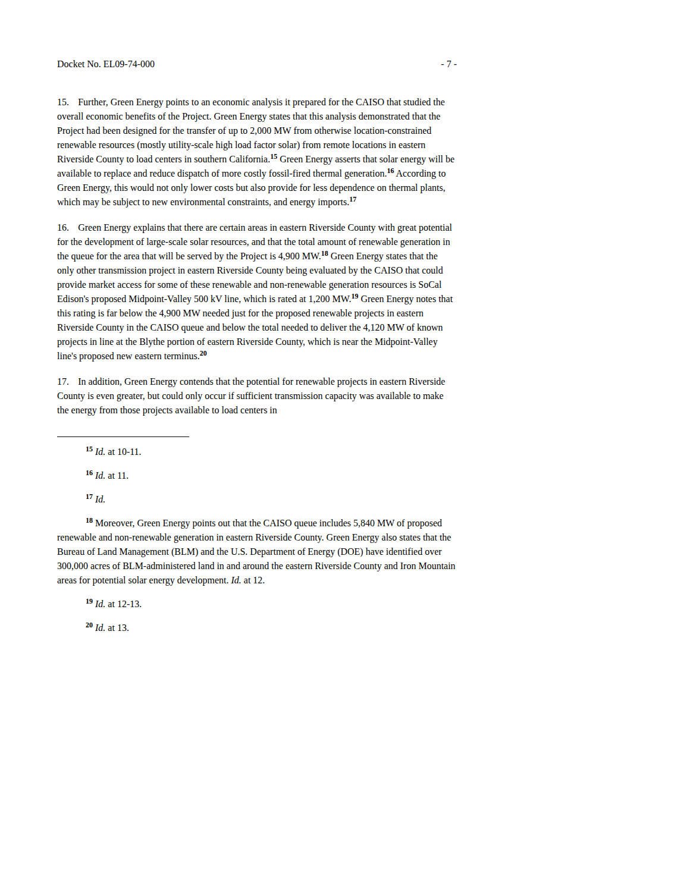Docket No. EL09-74-000
- 7 -
15. Further, Green Energy points to an economic analysis it prepared for the CAISO that studied the overall economic benefits of the Project. Green Energy states that this analysis demonstrated that the Project had been designed for the transfer of up to 2,000 MW from otherwise location-constrained renewable resources (mostly utility-scale high load factor solar) from remote locations in eastern Riverside County to load centers in southern California.15 Green Energy asserts that solar energy will be available to replace and reduce dispatch of more costly fossil-fired thermal generation.16 According to Green Energy, this would not only lower costs but also provide for less dependence on thermal plants, which may be subject to new environmental constraints, and energy imports.17
16. Green Energy explains that there are certain areas in eastern Riverside County with great potential for the development of large-scale solar resources, and that the total amount of renewable generation in the queue for the area that will be served by the Project is 4,900 MW.18 Green Energy states that the only other transmission project in eastern Riverside County being evaluated by the CAISO that could provide market access for some of these renewable and non-renewable generation resources is SoCal Edison's proposed Midpoint-Valley 500 kV line, which is rated at 1,200 MW.19 Green Energy notes that this rating is far below the 4,900 MW needed just for the proposed renewable projects in eastern Riverside County in the CAISO queue and below the total needed to deliver the 4,120 MW of known projects in line at the Blythe portion of eastern Riverside County, which is near the Midpoint-Valley line's proposed new eastern terminus.20
17. In addition, Green Energy contends that the potential for renewable projects in eastern Riverside County is even greater, but could only occur if sufficient transmission capacity was available to make the energy from those projects available to load centers in
15 Id. at 10-11.
16 Id. at 11.
17 Id.
18 Moreover, Green Energy points out that the CAISO queue includes 5,840 MW of proposed renewable and non-renewable generation in eastern Riverside County. Green Energy also states that the Bureau of Land Management (BLM) and the U.S. Department of Energy (DOE) have identified over 300,000 acres of BLM-administered land in and around the eastern Riverside County and Iron Mountain areas for potential solar energy development. Id. at 12.
19 Id. at 12-13.
20 Id. at 13.